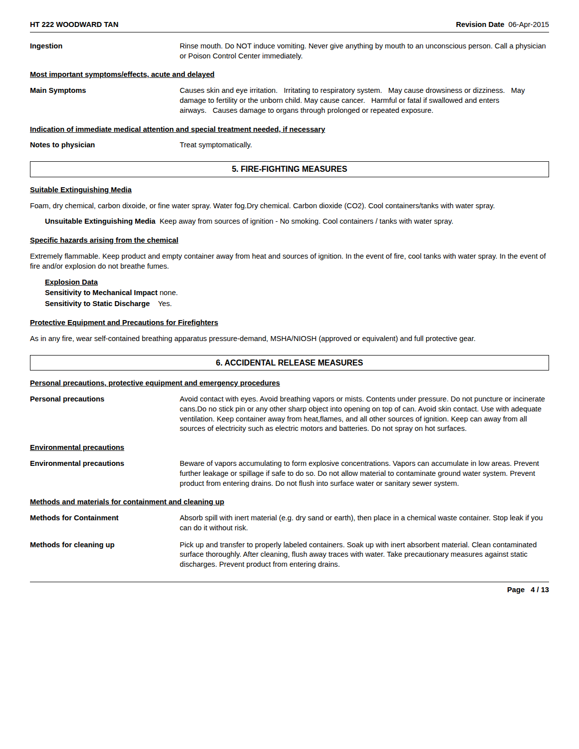HT 222 WOODWARD TAN
Revision Date 06-Apr-2015
Ingestion
Rinse mouth. Do NOT induce vomiting. Never give anything by mouth to an unconscious person. Call a physician or Poison Control Center immediately.
Most important symptoms/effects, acute and delayed
Main Symptoms
Causes skin and eye irritation. Irritating to respiratory system. May cause drowsiness or dizziness. May damage to fertility or the unborn child. May cause cancer. Harmful or fatal if swallowed and enters airways. Causes damage to organs through prolonged or repeated exposure.
Indication of immediate medical attention and special treatment needed, if necessary
Notes to physician
Treat symptomatically.
5. FIRE-FIGHTING MEASURES
Suitable Extinguishing Media
Foam, dry chemical, carbon dixoide, or fine water spray. Water fog.Dry chemical. Carbon dioxide (CO2). Cool containers/tanks with water spray.
Unsuitable Extinguishing Media Keep away from sources of ignition - No smoking. Cool containers / tanks with water spray.
Specific hazards arising from the chemical
Extremely flammable. Keep product and empty container away from heat and sources of ignition. In the event of fire, cool tanks with water spray. In the event of fire and/or explosion do not breathe fumes.
Explosion Data
Sensitivity to Mechanical Impact none.
Sensitivity to Static Discharge Yes.
Protective Equipment and Precautions for Firefighters
As in any fire, wear self-contained breathing apparatus pressure-demand, MSHA/NIOSH (approved or equivalent) and full protective gear.
6. ACCIDENTAL RELEASE MEASURES
Personal precautions, protective equipment and emergency procedures
Personal precautions
Avoid contact with eyes. Avoid breathing vapors or mists. Contents under pressure. Do not puncture or incinerate cans.Do no stick pin or any other sharp object into opening on top of can. Avoid skin contact. Use with adequate ventilation. Keep container away from heat,flames, and all other sources of ignition. Keep can away from all sources of electricity such as electric motors and batteries. Do not spray on hot surfaces.
Environmental precautions
Environmental precautions
Beware of vapors accumulating to form explosive concentrations. Vapors can accumulate in low areas. Prevent further leakage or spillage if safe to do so. Do not allow material to contaminate ground water system. Prevent product from entering drains. Do not flush into surface water or sanitary sewer system.
Methods and materials for containment and cleaning up
Methods for Containment
Absorb spill with inert material (e.g. dry sand or earth), then place in a chemical waste container. Stop leak if you can do it without risk.
Methods for cleaning up
Pick up and transfer to properly labeled containers. Soak up with inert absorbent material. Clean contaminated surface thoroughly. After cleaning, flush away traces with water. Take precautionary measures against static discharges. Prevent product from entering drains.
Page 4 / 13